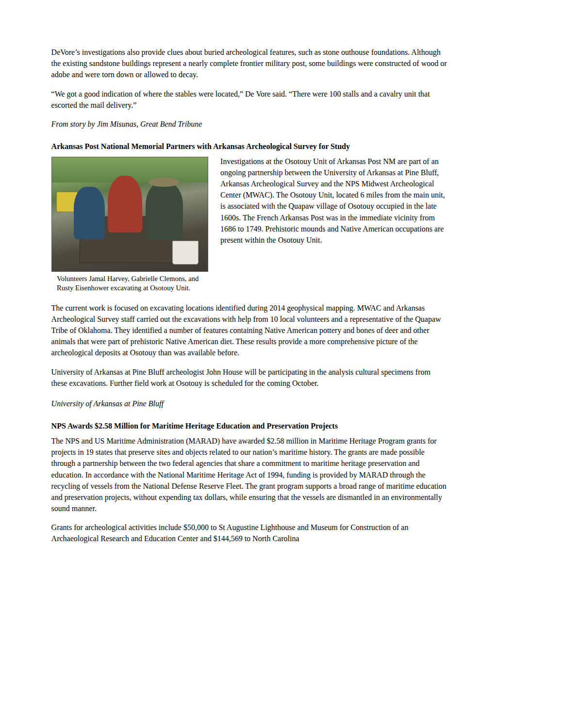DeVore’s investigations also provide clues about buried archeological features, such as stone outhouse foundations. Although the existing sandstone buildings represent a nearly complete frontier military post, some buildings were constructed of wood or adobe and were torn down or allowed to decay.
“We got a good indication of where the stables were located,” De Vore said. “There were 100 stalls and a cavalry unit that escorted the mail delivery.”
From story by Jim Misunas, Great Bend Tribune
Arkansas Post National Memorial Partners with Arkansas Archeological Survey for Study
Volunteers Jamal Harvey, Gabrielle Clemons, and Rusty Eisenhower excavating at Osotouy Unit.
Investigations at the Osotouy Unit of Arkansas Post NM are part of an ongoing partnership between the University of Arkansas at Pine Bluff, Arkansas Archeological Survey and the NPS Midwest Archeological Center (MWAC). The Osotouy Unit, located 6 miles from the main unit, is associated with the Quapaw village of Osotouy occupied in the late 1600s. The French Arkansas Post was in the immediate vicinity from 1686 to 1749. Prehistoric mounds and Native American occupations are present within the Osotouy Unit.
The current work is focused on excavating locations identified during 2014 geophysical mapping. MWAC and Arkansas Archeological Survey staff carried out the excavations with help from 10 local volunteers and a representative of the Quapaw Tribe of Oklahoma. They identified a number of features containing Native American pottery and bones of deer and other animals that were part of prehistoric Native American diet. These results provide a more comprehensive picture of the archeological deposits at Osotouy than was available before.
University of Arkansas at Pine Bluff archeologist John House will be participating in the analysis cultural specimens from these excavations. Further field work at Osotouy is scheduled for the coming October.
University of Arkansas at Pine Bluff
NPS Awards $2.58 Million for Maritime Heritage Education and Preservation Projects
The NPS and US Maritime Administration (MARAD) have awarded $2.58 million in Maritime Heritage Program grants for projects in 19 states that preserve sites and objects related to our nation’s maritime history. The grants are made possible through a partnership between the two federal agencies that share a commitment to maritime heritage preservation and education. In accordance with the National Maritime Heritage Act of 1994, funding is provided by MARAD through the recycling of vessels from the National Defense Reserve Fleet. The grant program supports a broad range of maritime education and preservation projects, without expending tax dollars, while ensuring that the vessels are dismantled in an environmentally sound manner.
Grants for archeological activities include $50,000 to St Augustine Lighthouse and Museum for Construction of an Archaeological Research and Education Center and $144,569 to North Carolina